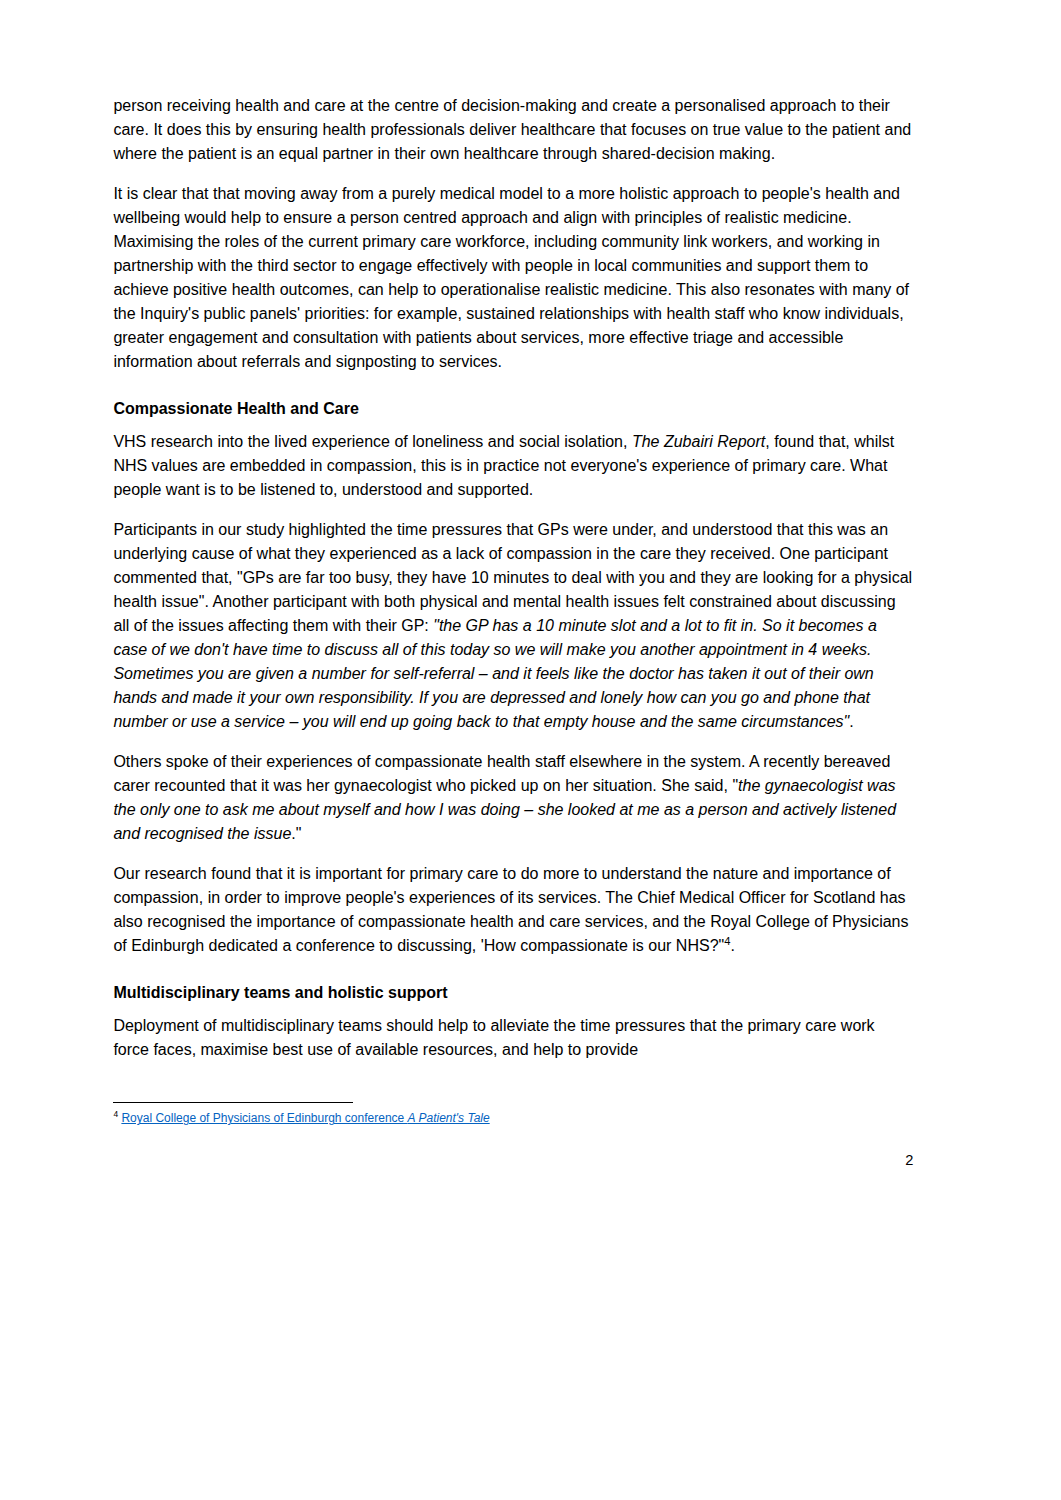person receiving health and care at the centre of decision-making and create a personalised approach to their care. It does this by ensuring health professionals deliver healthcare that focuses on true value to the patient and where the patient is an equal partner in their own healthcare through shared-decision making.
It is clear that that moving away from a purely medical model to a more holistic approach to people's health and wellbeing would help to ensure a person centred approach and align with principles of realistic medicine. Maximising the roles of the current primary care workforce, including community link workers, and working in partnership with the third sector to engage effectively with people in local communities and support them to achieve positive health outcomes, can help to operationalise realistic medicine. This also resonates with many of the Inquiry's public panels' priorities: for example, sustained relationships with health staff who know individuals, greater engagement and consultation with patients about services, more effective triage and accessible information about referrals and signposting to services.
Compassionate Health and Care
VHS research into the lived experience of loneliness and social isolation, The Zubairi Report, found that, whilst NHS values are embedded in compassion, this is in practice not everyone's experience of primary care. What people want is to be listened to, understood and supported.
Participants in our study highlighted the time pressures that GPs were under, and understood that this was an underlying cause of what they experienced as a lack of compassion in the care they received. One participant commented that, "GPs are far too busy, they have 10 minutes to deal with you and they are looking for a physical health issue". Another participant with both physical and mental health issues felt constrained about discussing all of the issues affecting them with their GP: "the GP has a 10 minute slot and a lot to fit in. So it becomes a case of we don't have time to discuss all of this today so we will make you another appointment in 4 weeks. Sometimes you are given a number for self-referral – and it feels like the doctor has taken it out of their own hands and made it your own responsibility. If you are depressed and lonely how can you go and phone that number or use a service – you will end up going back to that empty house and the same circumstances".
Others spoke of their experiences of compassionate health staff elsewhere in the system. A recently bereaved carer recounted that it was her gynaecologist who picked up on her situation. She said, "the gynaecologist was the only one to ask me about myself and how I was doing – she looked at me as a person and actively listened and recognised the issue."
Our research found that it is important for primary care to do more to understand the nature and importance of compassion, in order to improve people's experiences of its services. The Chief Medical Officer for Scotland has also recognised the importance of compassionate health and care services, and the Royal College of Physicians of Edinburgh dedicated a conference to discussing, 'How compassionate is our NHS?"4.
Multidisciplinary teams and holistic support
Deployment of multidisciplinary teams should help to alleviate the time pressures that the primary care work force faces, maximise best use of available resources, and help to provide
4 Royal College of Physicians of Edinburgh conference A Patient's Tale
2